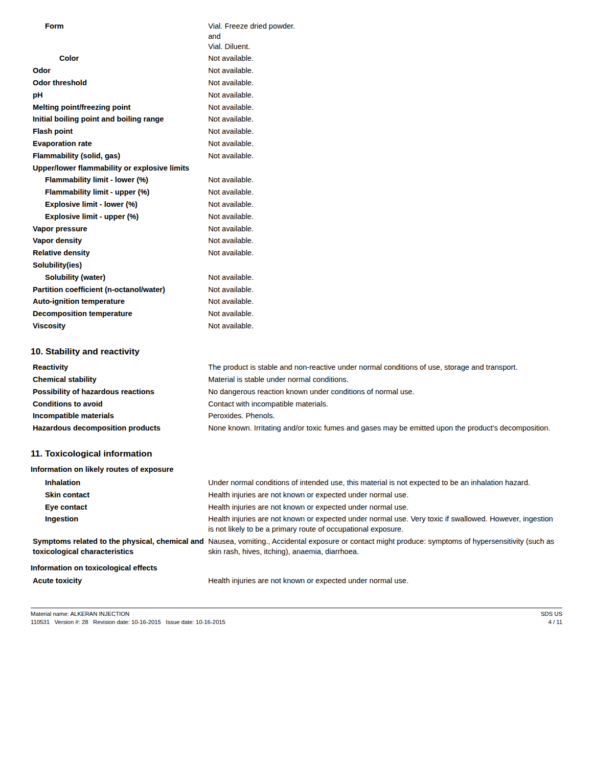| Form | Vial. Freeze dried powder. and Vial. Diluent. |
| Color | Not available. |
| Odor | Not available. |
| Odor threshold | Not available. |
| pH | Not available. |
| Melting point/freezing point | Not available. |
| Initial boiling point and boiling range | Not available. |
| Flash point | Not available. |
| Evaporation rate | Not available. |
| Flammability (solid, gas) | Not available. |
| Upper/lower flammability or explosive limits |
| Flammability limit - lower (%) | Not available. |
| Flammability limit - upper (%) | Not available. |
| Explosive limit - lower (%) | Not available. |
| Explosive limit - upper (%) | Not available. |
| Vapor pressure | Not available. |
| Vapor density | Not available. |
| Relative density | Not available. |
| Solubility(ies) | |
| Solubility (water) | Not available. |
| Partition coefficient (n-octanol/water) | Not available. |
| Auto-ignition temperature | Not available. |
| Decomposition temperature | Not available. |
| Viscosity | Not available. |
10. Stability and reactivity
| Reactivity | The product is stable and non-reactive under normal conditions of use, storage and transport. |
| Chemical stability | Material is stable under normal conditions. |
| Possibility of hazardous reactions | No dangerous reaction known under conditions of normal use. |
| Conditions to avoid | Contact with incompatible materials. |
| Incompatible materials | Peroxides. Phenols. |
| Hazardous decomposition products | None known. Irritating and/or toxic fumes and gases may be emitted upon the product's decomposition. |
11. Toxicological information
Information on likely routes of exposure
| Inhalation | Under normal conditions of intended use, this material is not expected to be an inhalation hazard. |
| Skin contact | Health injuries are not known or expected under normal use. |
| Eye contact | Health injuries are not known or expected under normal use. |
| Ingestion | Health injuries are not known or expected under normal use. Very toxic if swallowed. However, ingestion is not likely to be a primary route of occupational exposure. |
| Symptoms related to the physical, chemical and toxicological characteristics | Nausea, vomiting., Accidental exposure or contact might produce: symptoms of hypersensitivity (such as skin rash, hives, itching), anaemia, diarrhoea. |
Information on toxicological effects
| Acute toxicity | Health injuries are not known or expected under normal use. |
Material name: ALKERAN INJECTION
110531 Version #: 28 Revision date: 10-16-2015 Issue date: 10-16-2015
SDS US
4 / 11